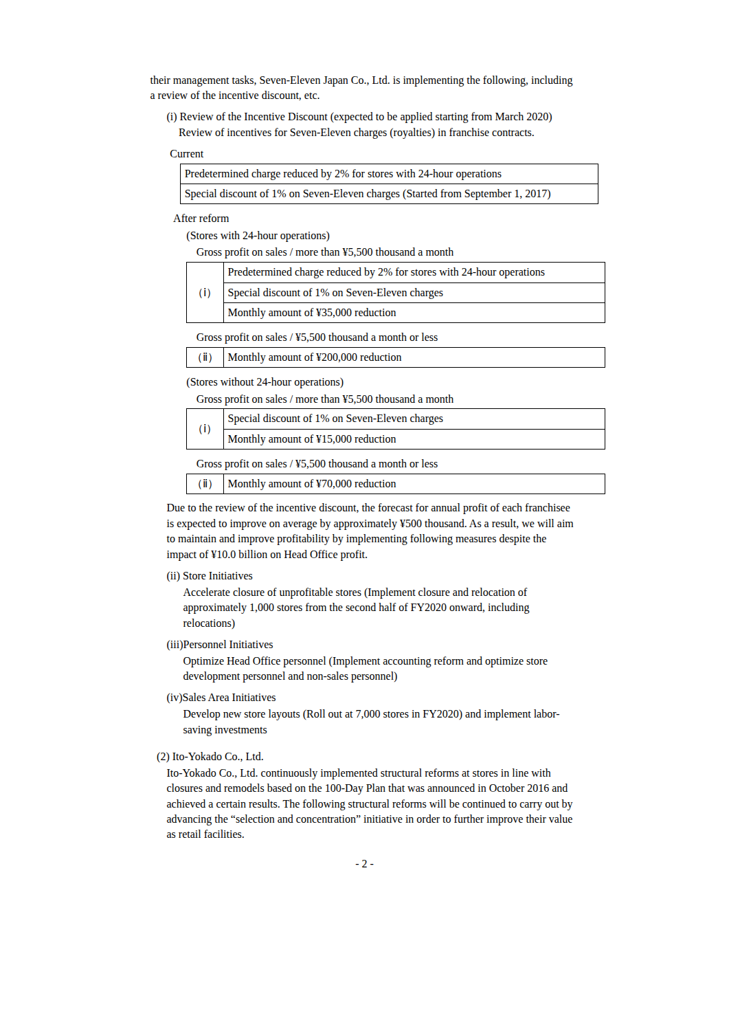their management tasks, Seven-Eleven Japan Co., Ltd. is implementing the following, including a review of the incentive discount, etc.
(i) Review of the Incentive Discount (expected to be applied starting from March 2020)
Review of incentives for Seven-Eleven charges (royalties) in franchise contracts.
Current
| Predetermined charge reduced by 2% for stores with 24-hour operations |
| Special discount of 1% on Seven-Eleven charges (Started from September 1, 2017) |
After reform
(Stores with 24-hour operations)
Gross profit on sales / more than ¥5,500 thousand a month
| （ⅰ） | Predetermined charge reduced by 2% for stores with 24-hour operations |
| Special discount of 1% on Seven-Eleven charges |
| Monthly amount of ¥35,000 reduction |
Gross profit on sales / ¥5,500 thousand a month or less
| （ⅱ） | Monthly amount of ¥200,000 reduction |
(Stores without 24-hour operations)
Gross profit on sales / more than ¥5,500 thousand a month
| （ⅰ） | Special discount of 1% on Seven-Eleven charges |
| Monthly amount of ¥15,000 reduction |
Gross profit on sales / ¥5,500 thousand a month or less
| （ⅱ） | Monthly amount of ¥70,000 reduction |
Due to the review of the incentive discount, the forecast for annual profit of each franchisee is expected to improve on average by approximately ¥500 thousand. As a result, we will aim to maintain and improve profitability by implementing following measures despite the impact of ¥10.0 billion on Head Office profit.
(ii) Store Initiatives
Accelerate closure of unprofitable stores (Implement closure and relocation of approximately 1,000 stores from the second half of FY2020 onward, including relocations)
(iii)Personnel Initiatives
Optimize Head Office personnel (Implement accounting reform and optimize store development personnel and non-sales personnel)
(iv)Sales Area Initiatives
Develop new store layouts (Roll out at 7,000 stores in FY2020) and implement labor-saving investments
(2) Ito-Yokado Co., Ltd.
Ito-Yokado Co., Ltd. continuously implemented structural reforms at stores in line with closures and remodels based on the 100-Day Plan that was announced in October 2016 and achieved a certain results. The following structural reforms will be continued to carry out by advancing the “selection and concentration” initiative in order to further improve their value as retail facilities.
- 2 -